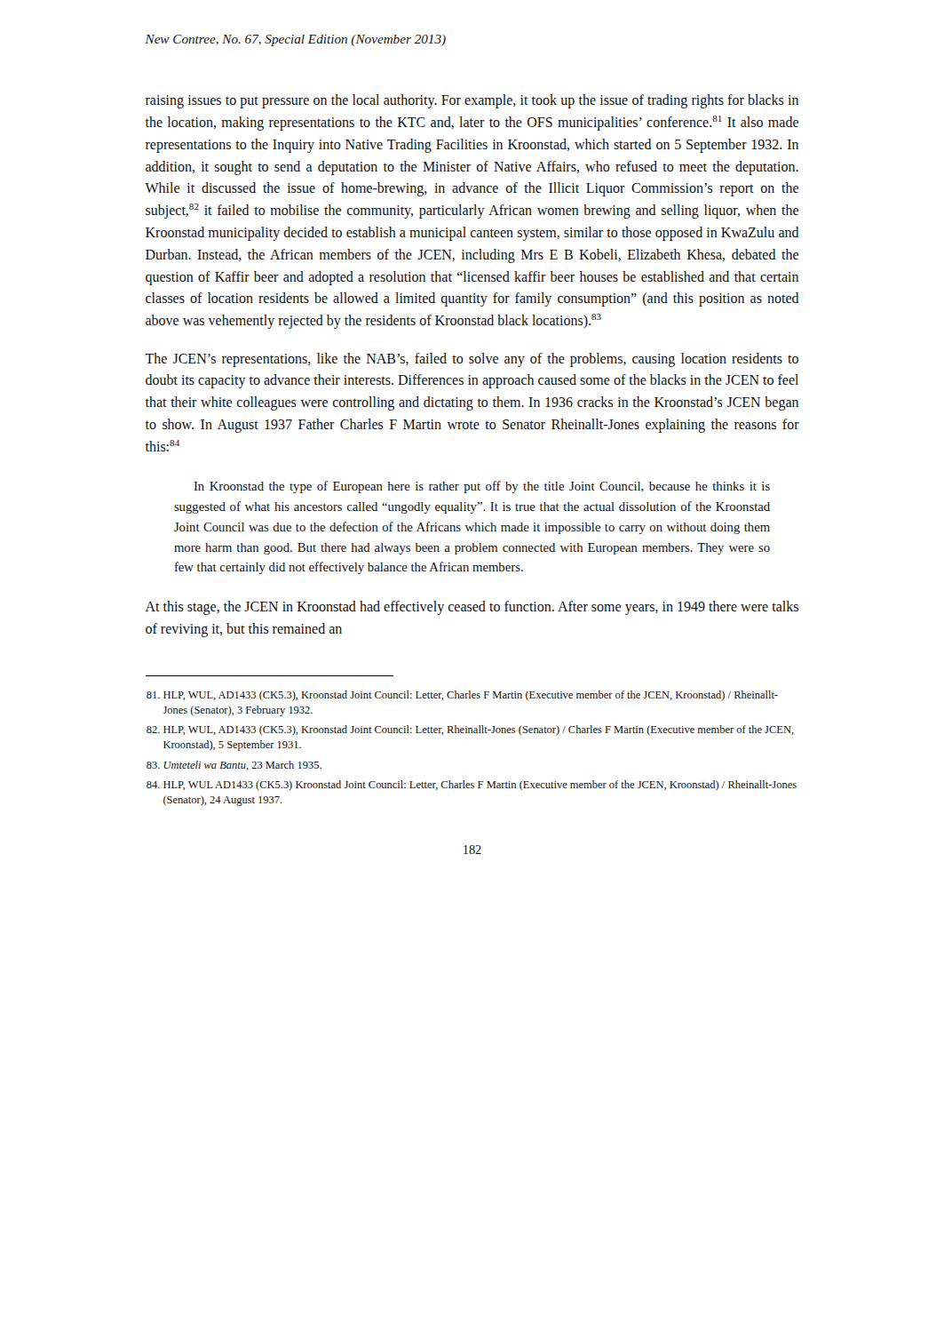New Contree, No. 67, Special Edition (November 2013)
raising issues to put pressure on the local authority. For example, it took up the issue of trading rights for blacks in the location, making representations to the KTC and, later to the OFS municipalities’ conference.81 It also made representations to the Inquiry into Native Trading Facilities in Kroonstad, which started on 5 September 1932. In addition, it sought to send a deputation to the Minister of Native Affairs, who refused to meet the deputation. While it discussed the issue of home-brewing, in advance of the Illicit Liquor Commission’s report on the subject,82 it failed to mobilise the community, particularly African women brewing and selling liquor, when the Kroonstad municipality decided to establish a municipal canteen system, similar to those opposed in KwaZulu and Durban. Instead, the African members of the JCEN, including Mrs E B Kobeli, Elizabeth Khesa, debated the question of Kaffir beer and adopted a resolution that “licensed kaffir beer houses be established and that certain classes of location residents be allowed a limited quantity for family consumption” (and this position as noted above was vehemently rejected by the residents of Kroonstad black locations).83
The JCEN’s representations, like the NAB’s, failed to solve any of the problems, causing location residents to doubt its capacity to advance their interests. Differences in approach caused some of the blacks in the JCEN to feel that their white colleagues were controlling and dictating to them. In 1936 cracks in the Kroonstad’s JCEN began to show. In August 1937 Father Charles F Martin wrote to Senator Rheinallt-Jones explaining the reasons for this:84
In Kroonstad the type of European here is rather put off by the title Joint Council, because he thinks it is suggested of what his ancestors called “ungodly equality”. It is true that the actual dissolution of the Kroonstad Joint Council was due to the defection of the Africans which made it impossible to carry on without doing them more harm than good. But there had always been a problem connected with European members. They were so few that certainly did not effectively balance the African members.
At this stage, the JCEN in Kroonstad had effectively ceased to function. After some years, in 1949 there were talks of reviving it, but this remained an
HLP, WUL, AD1433 (CK5.3), Kroonstad Joint Council: Letter, Charles F Martin (Executive member of the JCEN, Kroonstad) / Rheinallt-Jones (Senator), 3 February 1932.
HLP, WUL, AD1433 (CK5.3), Kroonstad Joint Council: Letter, Rheinallt-Jones (Senator) / Charles F Martin (Executive member of the JCEN, Kroonstad), 5 September 1931.
Umteteli wa Bantu, 23 March 1935.
HLP, WUL AD1433 (CK5.3) Kroonstad Joint Council: Letter, Charles F Martin (Executive member of the JCEN, Kroonstad) / Rheinallt-Jones (Senator), 24 August 1937.
182